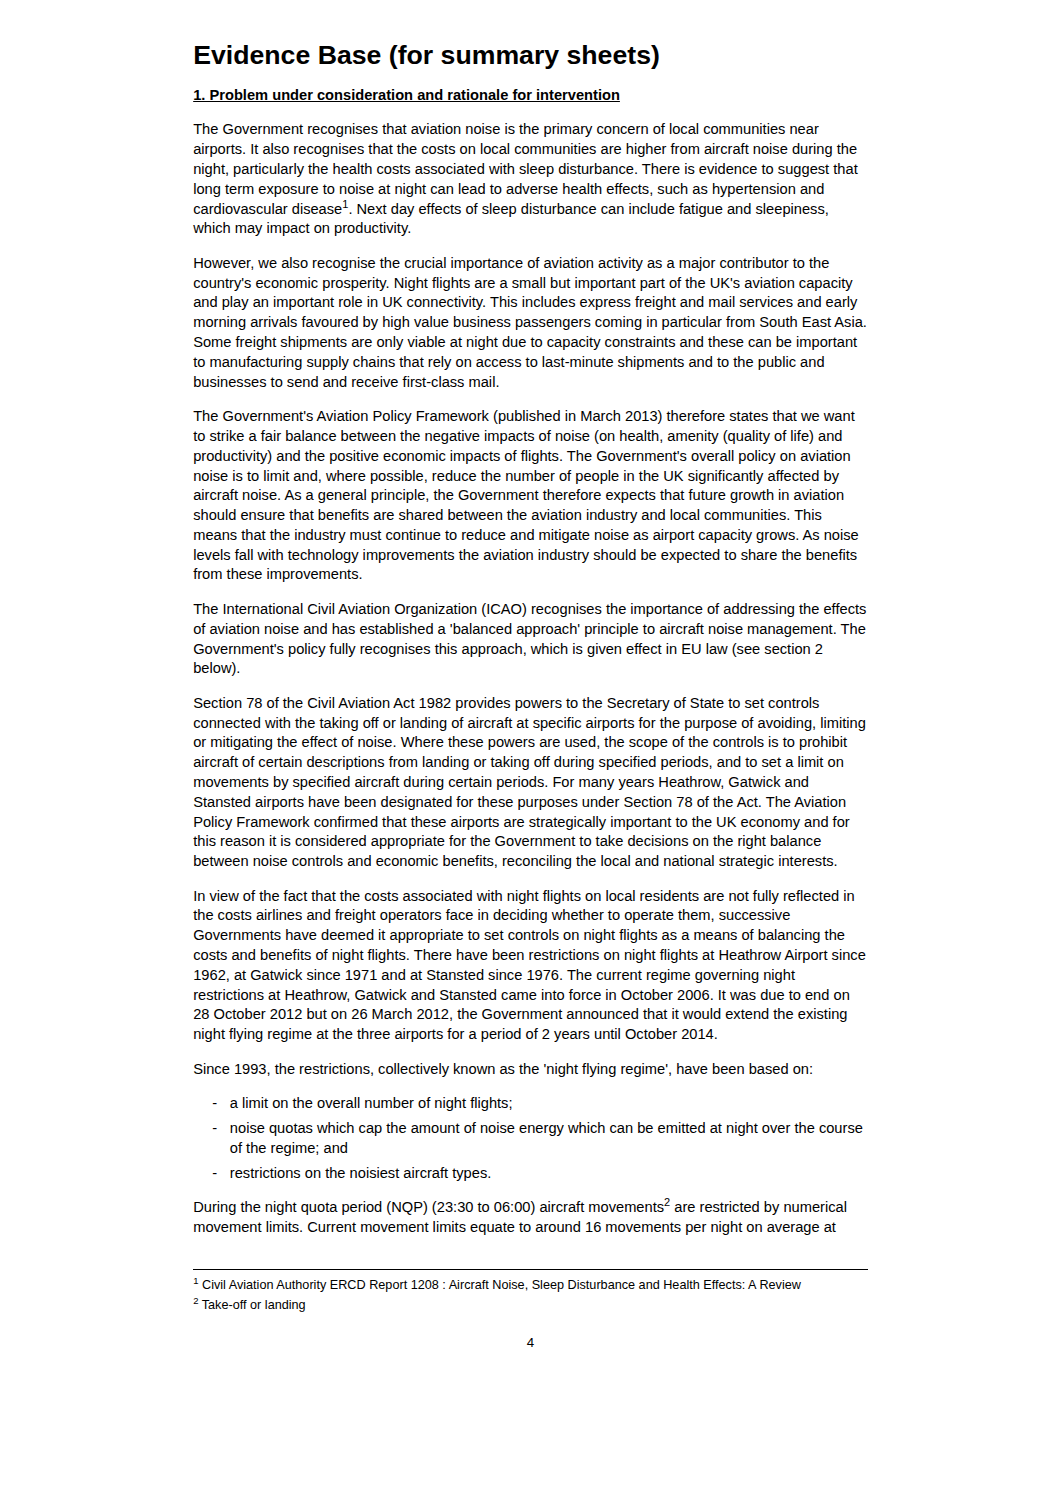Evidence Base (for summary sheets)
1. Problem under consideration and rationale for intervention
The Government recognises that aviation noise is the primary concern of local communities near airports. It also recognises that the costs on local communities are higher from aircraft noise during the night, particularly the health costs associated with sleep disturbance. There is evidence to suggest that long term exposure to noise at night can lead to adverse health effects, such as hypertension and cardiovascular disease1. Next day effects of sleep disturbance can include fatigue and sleepiness, which may impact on productivity.
However, we also recognise the crucial importance of aviation activity as a major contributor to the country's economic prosperity. Night flights are a small but important part of the UK's aviation capacity and play an important role in UK connectivity. This includes express freight and mail services and early morning arrivals favoured by high value business passengers coming in particular from South East Asia. Some freight shipments are only viable at night due to capacity constraints and these can be important to manufacturing supply chains that rely on access to last-minute shipments and to the public and businesses to send and receive first-class mail.
The Government's Aviation Policy Framework (published in March 2013) therefore states that we want to strike a fair balance between the negative impacts of noise (on health, amenity (quality of life) and productivity) and the positive economic impacts of flights. The Government's overall policy on aviation noise is to limit and, where possible, reduce the number of people in the UK significantly affected by aircraft noise. As a general principle, the Government therefore expects that future growth in aviation should ensure that benefits are shared between the aviation industry and local communities. This means that the industry must continue to reduce and mitigate noise as airport capacity grows. As noise levels fall with technology improvements the aviation industry should be expected to share the benefits from these improvements.
The International Civil Aviation Organization (ICAO) recognises the importance of addressing the effects of aviation noise and has established a 'balanced approach' principle to aircraft noise management. The Government's policy fully recognises this approach, which is given effect in EU law (see section 2 below).
Section 78 of the Civil Aviation Act 1982 provides powers to the Secretary of State to set controls connected with the taking off or landing of aircraft at specific airports for the purpose of avoiding, limiting or mitigating the effect of noise. Where these powers are used, the scope of the controls is to prohibit aircraft of certain descriptions from landing or taking off during specified periods, and to set a limit on movements by specified aircraft during certain periods. For many years Heathrow, Gatwick and Stansted airports have been designated for these purposes under Section 78 of the Act. The Aviation Policy Framework confirmed that these airports are strategically important to the UK economy and for this reason it is considered appropriate for the Government to take decisions on the right balance between noise controls and economic benefits, reconciling the local and national strategic interests.
In view of the fact that the costs associated with night flights on local residents are not fully reflected in the costs airlines and freight operators face in deciding whether to operate them, successive Governments have deemed it appropriate to set controls on night flights as a means of balancing the costs and benefits of night flights. There have been restrictions on night flights at Heathrow Airport since 1962, at Gatwick since 1971 and at Stansted since 1976. The current regime governing night restrictions at Heathrow, Gatwick and Stansted came into force in October 2006. It was due to end on 28 October 2012 but on 26 March 2012, the Government announced that it would extend the existing night flying regime at the three airports for a period of 2 years until October 2014.
Since 1993, the restrictions, collectively known as the 'night flying regime', have been based on:
a limit on the overall number of night flights;
noise quotas which cap the amount of noise energy which can be emitted at night over the course of the regime; and
restrictions on the noisiest aircraft types.
During the night quota period (NQP) (23:30 to 06:00) aircraft movements2 are restricted by numerical movement limits. Current movement limits equate to around 16 movements per night on average at
1 Civil Aviation Authority ERCD Report 1208 : Aircraft Noise, Sleep Disturbance and Health Effects: A Review
2 Take-off or landing
4